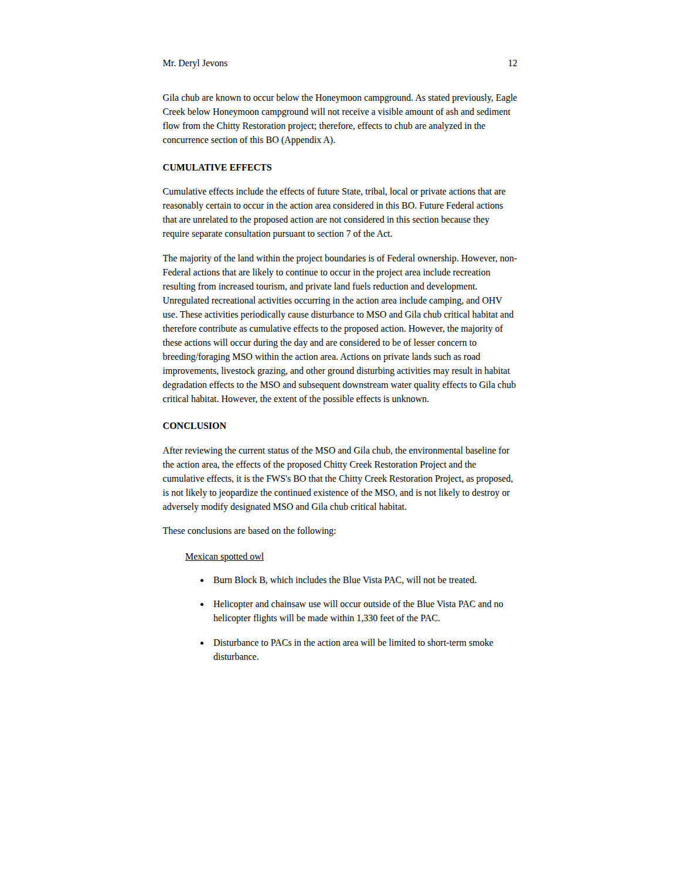Mr. Deryl Jevons
12
Gila chub are known to occur below the Honeymoon campground. As stated previously, Eagle Creek below Honeymoon campground will not receive a visible amount of ash and sediment flow from the Chitty Restoration project; therefore, effects to chub are analyzed in the concurrence section of this BO (Appendix A).
Cumulative Effects
Cumulative effects include the effects of future State, tribal, local or private actions that are reasonably certain to occur in the action area considered in this BO. Future Federal actions that are unrelated to the proposed action are not considered in this section because they require separate consultation pursuant to section 7 of the Act.
The majority of the land within the project boundaries is of Federal ownership. However, non-Federal actions that are likely to continue to occur in the project area include recreation resulting from increased tourism, and private land fuels reduction and development. Unregulated recreational activities occurring in the action area include camping, and OHV use. These activities periodically cause disturbance to MSO and Gila chub critical habitat and therefore contribute as cumulative effects to the proposed action. However, the majority of these actions will occur during the day and are considered to be of lesser concern to breeding/foraging MSO within the action area. Actions on private lands such as road improvements, livestock grazing, and other ground disturbing activities may result in habitat degradation effects to the MSO and subsequent downstream water quality effects to Gila chub critical habitat. However, the extent of the possible effects is unknown.
Conclusion
After reviewing the current status of the MSO and Gila chub, the environmental baseline for the action area, the effects of the proposed Chitty Creek Restoration Project and the cumulative effects, it is the FWS's BO that the Chitty Creek Restoration Project, as proposed, is not likely to jeopardize the continued existence of the MSO, and is not likely to destroy or adversely modify designated MSO and Gila chub critical habitat.
These conclusions are based on the following:
Mexican spotted owl
Burn Block B, which includes the Blue Vista PAC, will not be treated.
Helicopter and chainsaw use will occur outside of the Blue Vista PAC and no helicopter flights will be made within 1,330 feet of the PAC.
Disturbance to PACs in the action area will be limited to short-term smoke disturbance.